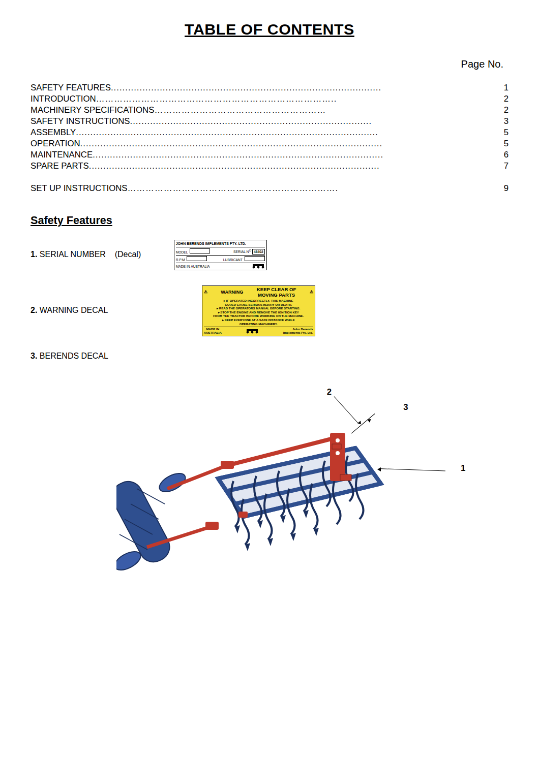TABLE OF CONTENTS
Page No.
SAFETY FEATURES .............................................................................................. 1
INTRODUCTION …………………………………………………………………….. 2
MACHINERY SPECIFICATIONS ………………………………………………… 2
SAFETY INSTRUCTIONS .................................................................................... 3
ASSEMBLY ......................................................................................................... 5
OPERATION ......................................................................................................... 5
MAINTENANCE ..................................................................................................... 6
SPARE PARTS ..................................................................................................... 7
SET UP INSTRUCTIONS ……………………………………………………………. 9
Safety Features
1. SERIAL NUMBER (Decal)
JOHN BERENDS IMPLEMENTS PTY. LTD.
MODEL SERIAL NO 48402
R.P.M LUBRICANT
MADE IN AUSTRALIA
2. WARNING DECAL
⚠ WARNING KEEP CLEAR OF
MOVING PARTS ⚠
▸ IF OPERATED INCORRECTLY, THIS MACHINE
COULD CAUSE SERIOUS INJURY OR DEATH.
▸ READ THE OPERATORS MANUAL BEFORE STARTING.
▸ STOP THE ENGINE AND REMOVE THE IGNITION KEY
FROM THE TRACTOR BEFORE WORKING ON THE MACHINE.
▸ KEEP EVERYONE AT A SAFE DISTANCE WHILE
OPERATING MACHINERY.
MADE IN
AUSTRALIA John Berends
Implements Pty. Ltd.
3. BERENDS DECAL
2 3 1